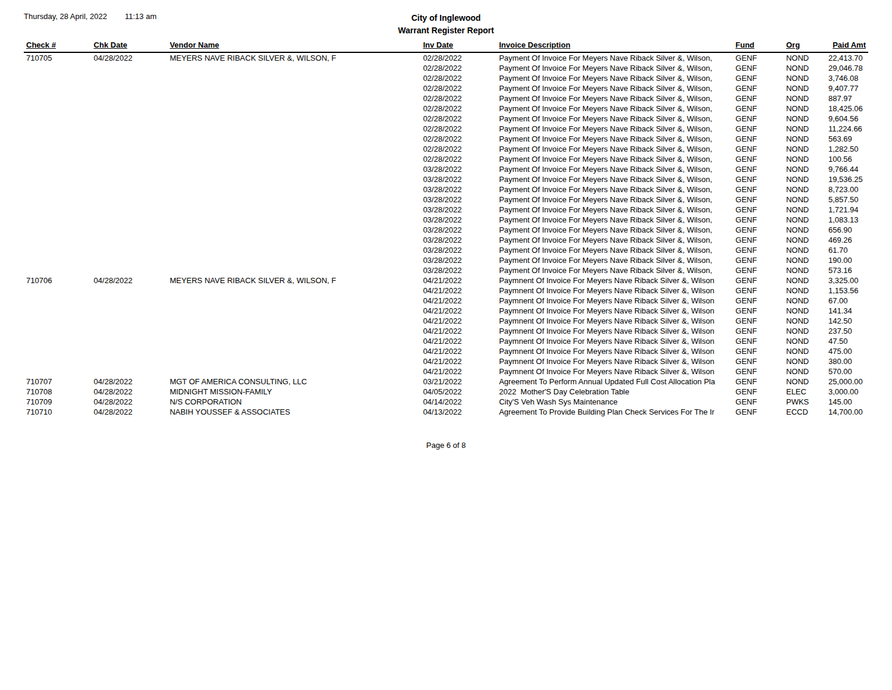Thursday, 28 April, 202211:13 am
City of Inglewood
Warrant Register Report
| Check # | Chk Date | Vendor Name | Inv Date | Invoice Description | Fund | Org | Paid Amt |
| --- | --- | --- | --- | --- | --- | --- | --- |
| 710705 | 04/28/2022 | MEYERS NAVE RIBACK SILVER &, WILSON, F | 02/28/2022 | Payment Of Invoice For Meyers Nave Riback Silver &, Wilson, | GENF | NOND | 22,413.70 |
| | | | 02/28/2022 | Payment Of Invoice For Meyers Nave Riback Silver &, Wilson, | GENF | NOND | 29,046.78 |
| | | | 02/28/2022 | Payment Of Invoice For Meyers Nave Riback Silver &, Wilson, | GENF | NOND | 3,746.08 |
| | | | 02/28/2022 | Payment Of Invoice For Meyers Nave Riback Silver &, Wilson, | GENF | NOND | 9,407.77 |
| | | | 02/28/2022 | Payment Of Invoice For Meyers Nave Riback Silver &, Wilson, | GENF | NOND | 887.97 |
| | | | 02/28/2022 | Payment Of Invoice For Meyers Nave Riback Silver &, Wilson, | GENF | NOND | 18,425.06 |
| | | | 02/28/2022 | Payment Of Invoice For Meyers Nave Riback Silver &, Wilson, | GENF | NOND | 9,604.56 |
| | | | 02/28/2022 | Payment Of Invoice For Meyers Nave Riback Silver &, Wilson, | GENF | NOND | 11,224.66 |
| | | | 02/28/2022 | Payment Of Invoice For Meyers Nave Riback Silver &, Wilson, | GENF | NOND | 563.69 |
| | | | 02/28/2022 | Payment Of Invoice For Meyers Nave Riback Silver &, Wilson, | GENF | NOND | 1,282.50 |
| | | | 02/28/2022 | Payment Of Invoice For Meyers Nave Riback Silver &, Wilson, | GENF | NOND | 100.56 |
| | | | 03/28/2022 | Payment Of Invoice For Meyers Nave Riback Silver &, Wilson, | GENF | NOND | 9,766.44 |
| | | | 03/28/2022 | Payment Of Invoice For Meyers Nave Riback Silver &, Wilson, | GENF | NOND | 19,536.25 |
| | | | 03/28/2022 | Payment Of Invoice For Meyers Nave Riback Silver &, Wilson, | GENF | NOND | 8,723.00 |
| | | | 03/28/2022 | Payment Of Invoice For Meyers Nave Riback Silver &, Wilson, | GENF | NOND | 5,857.50 |
| | | | 03/28/2022 | Payment Of Invoice For Meyers Nave Riback Silver &, Wilson, | GENF | NOND | 1,721.94 |
| | | | 03/28/2022 | Payment Of Invoice For Meyers Nave Riback Silver &, Wilson, | GENF | NOND | 1,083.13 |
| | | | 03/28/2022 | Payment Of Invoice For Meyers Nave Riback Silver &, Wilson, | GENF | NOND | 656.90 |
| | | | 03/28/2022 | Payment Of Invoice For Meyers Nave Riback Silver &, Wilson, | GENF | NOND | 469.26 |
| | | | 03/28/2022 | Payment Of Invoice For Meyers Nave Riback Silver &, Wilson, | GENF | NOND | 61.70 |
| | | | 03/28/2022 | Payment Of Invoice For Meyers Nave Riback Silver &, Wilson, | GENF | NOND | 190.00 |
| | | | 03/28/2022 | Payment Of Invoice For Meyers Nave Riback Silver &, Wilson, | GENF | NOND | 573.16 |
| 710706 | 04/28/2022 | MEYERS NAVE RIBACK SILVER &, WILSON, F | 04/21/2022 | Paymnent Of Invoice For Meyers Nave Riback Silver &, Wilson | GENF | NOND | 3,325.00 |
| | | | 04/21/2022 | Paymnent Of Invoice For Meyers Nave Riback Silver &, Wilson | GENF | NOND | 1,153.56 |
| | | | 04/21/2022 | Paymnent Of Invoice For Meyers Nave Riback Silver &, Wilson | GENF | NOND | 67.00 |
| | | | 04/21/2022 | Paymnent Of Invoice For Meyers Nave Riback Silver &, Wilson | GENF | NOND | 141.34 |
| | | | 04/21/2022 | Paymnent Of Invoice For Meyers Nave Riback Silver &, Wilson | GENF | NOND | 142.50 |
| | | | 04/21/2022 | Paymnent Of Invoice For Meyers Nave Riback Silver &, Wilson | GENF | NOND | 237.50 |
| | | | 04/21/2022 | Paymnent Of Invoice For Meyers Nave Riback Silver &, Wilson | GENF | NOND | 47.50 |
| | | | 04/21/2022 | Paymnent Of Invoice For Meyers Nave Riback Silver &, Wilson | GENF | NOND | 475.00 |
| | | | 04/21/2022 | Paymnent Of Invoice For Meyers Nave Riback Silver &, Wilson | GENF | NOND | 380.00 |
| | | | 04/21/2022 | Paymnent Of Invoice For Meyers Nave Riback Silver &, Wilson | GENF | NOND | 570.00 |
| 710707 | 04/28/2022 | MGT OF AMERICA CONSULTING, LLC | 03/21/2022 | Agreement To Perform Annual Updated Full Cost Allocation Pla | GENF | NOND | 25,000.00 |
| 710708 | 04/28/2022 | MIDNIGHT MISSION-FAMILY | 04/05/2022 | 2022 Mother'S Day Celebration Table | GENF | ELEC | 3,000.00 |
| 710709 | 04/28/2022 | N/S CORPORATION | 04/14/2022 | City'S Veh Wash Sys Maintenance | GENF | PWKS | 145.00 |
| 710710 | 04/28/2022 | NABIH YOUSSEF & ASSOCIATES | 04/13/2022 | Agreement To Provide Building Plan Check Services For The Ir | GENF | ECCD | 14,700.00 |
Page 6 of 8